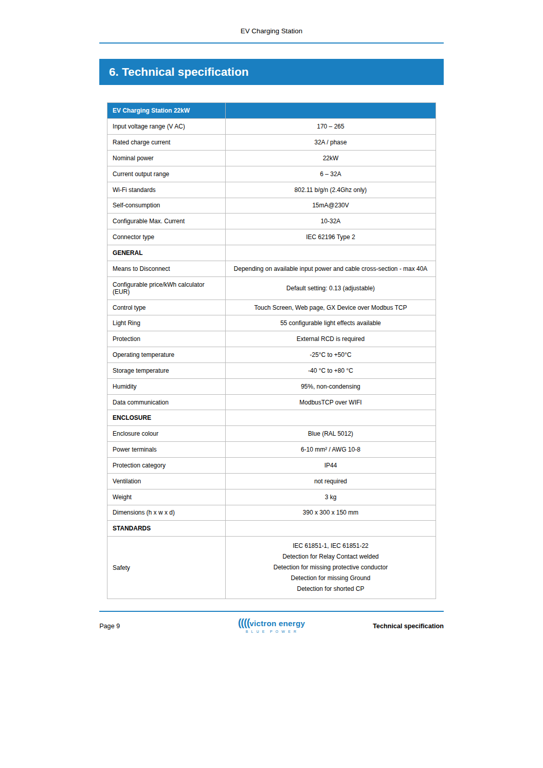EV Charging Station
6. Technical specification
| EV Charging Station 22kW | |
| --- | --- |
| Input voltage range (V AC) | 170 – 265 |
| Rated charge current | 32A / phase |
| Nominal power | 22kW |
| Current output range | 6 – 32A |
| Wi-Fi standards | 802.11 b/g/n (2.4Ghz only) |
| Self-consumption | 15mA@230V |
| Configurable Max. Current | 10-32A |
| Connector type | IEC 62196 Type 2 |
| GENERAL | |
| Means to Disconnect | Depending on available input power and cable cross-section - max 40A |
| Configurable price/kWh calculator (EUR) | Default setting: 0.13 (adjustable) |
| Control type | Touch Screen, Web page, GX Device over Modbus TCP |
| Light Ring | 55 configurable light effects available |
| Protection | External RCD is required |
| Operating temperature | -25°C to +50°C |
| Storage temperature | -40 °C to +80 °C |
| Humidity | 95%, non-condensing |
| Data communication | ModbusTCP over WIFI |
| ENCLOSURE | |
| Enclosure colour | Blue (RAL 5012) |
| Power terminals | 6-10 mm² / AWG 10-8 |
| Protection category | IP44 |
| Ventilation | not required |
| Weight | 3 kg |
| Dimensions (h x w x d) | 390 x 300 x 150 mm |
| STANDARDS | |
| Safety | IEC 61851-1, IEC 61851-22 Detection for Relay Contact welded Detection for missing protective conductor Detection for missing Ground Detection for shorted CP |
Page 9
((((victron energy
B L U E P O W E R
Technical specification